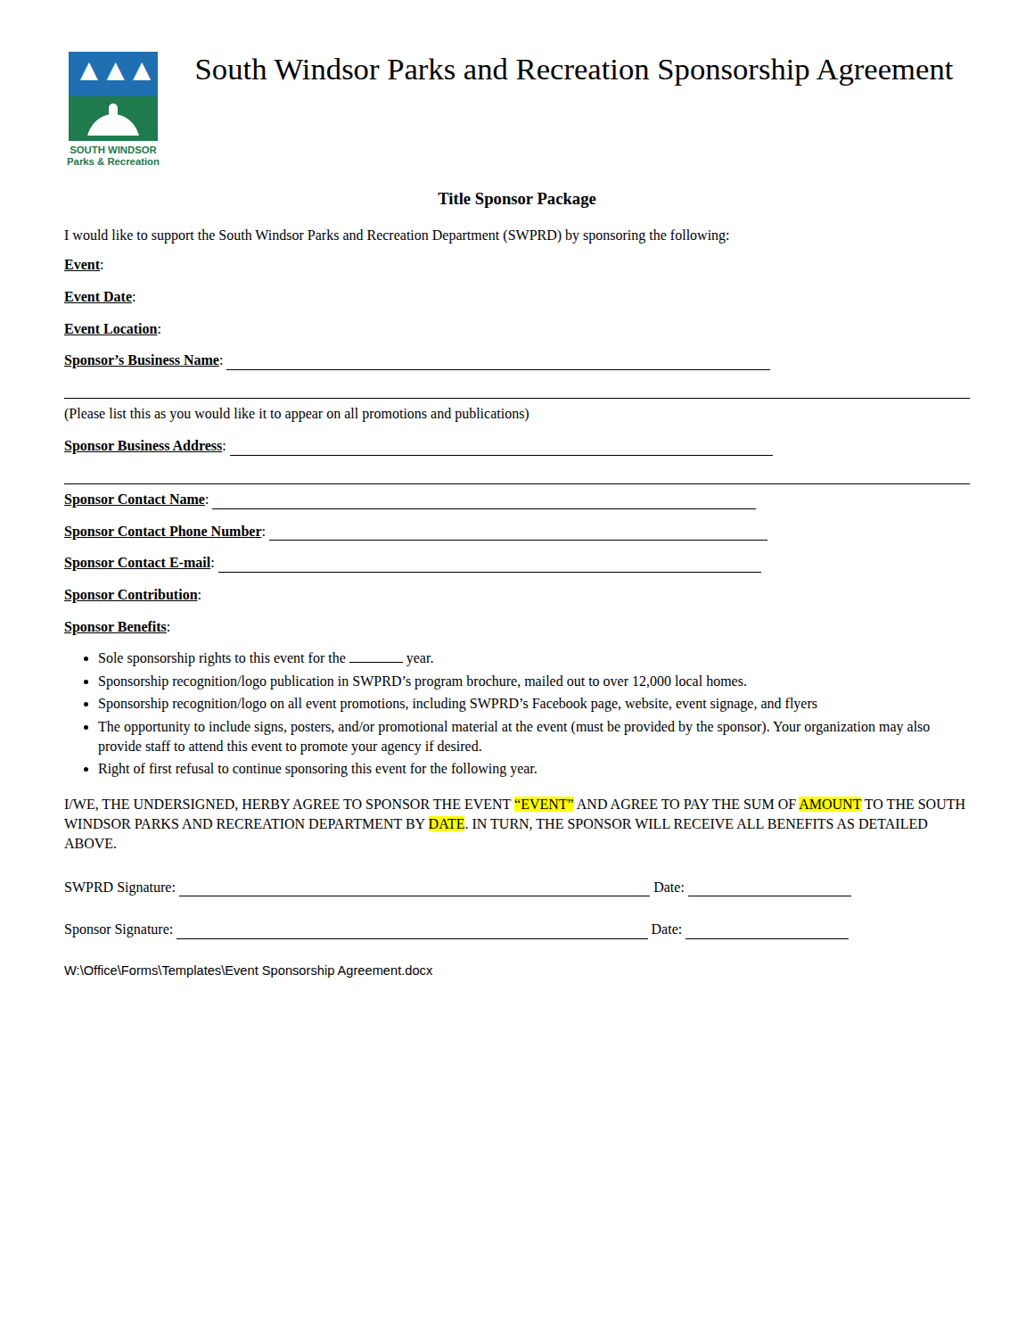▲▲▲
SOUTH WINDSOR
Parks & Recreation
South Windsor Parks and Recreation Sponsorship Agreement
Title Sponsor Package
I would like to support the South Windsor Parks and Recreation Department (SWPRD) by sponsoring the following:
Event:
Event Date:
Event Location:
Sponsor’s Business Name:
(Please list this as you would like it to appear on all promotions and publications)
Sponsor Business Address:
Sponsor Contact Name:
Sponsor Contact Phone Number:
Sponsor Contact E-mail:
Sponsor Contribution:
Sponsor Benefits:
Sole sponsorship rights to this event for the year.
Sponsorship recognition/logo publication in SWPRD’s program brochure, mailed out to over 12,000 local homes.
Sponsorship recognition/logo on all event promotions, including SWPRD’s Facebook page, website, event signage, and flyers
The opportunity to include signs, posters, and/or promotional material at the event (must be provided by the sponsor). Your organization may also provide staff to attend this event to promote your agency if desired.
Right of first refusal to continue sponsoring this event for the following year.
I/WE, THE UNDERSIGNED, HERBY AGREE TO SPONSOR THE EVENT “EVENT” AND AGREE TO PAY THE SUM OF AMOUNT TO THE SOUTH WINDSOR PARKS AND RECREATION DEPARTMENT BY DATE. IN TURN, THE SPONSOR WILL RECEIVE ALL BENEFITS AS DETAILED ABOVE.
SWPRD Signature: Date:
Sponsor Signature: Date:
W:\Office\Forms\Templates\Event Sponsorship Agreement.docx